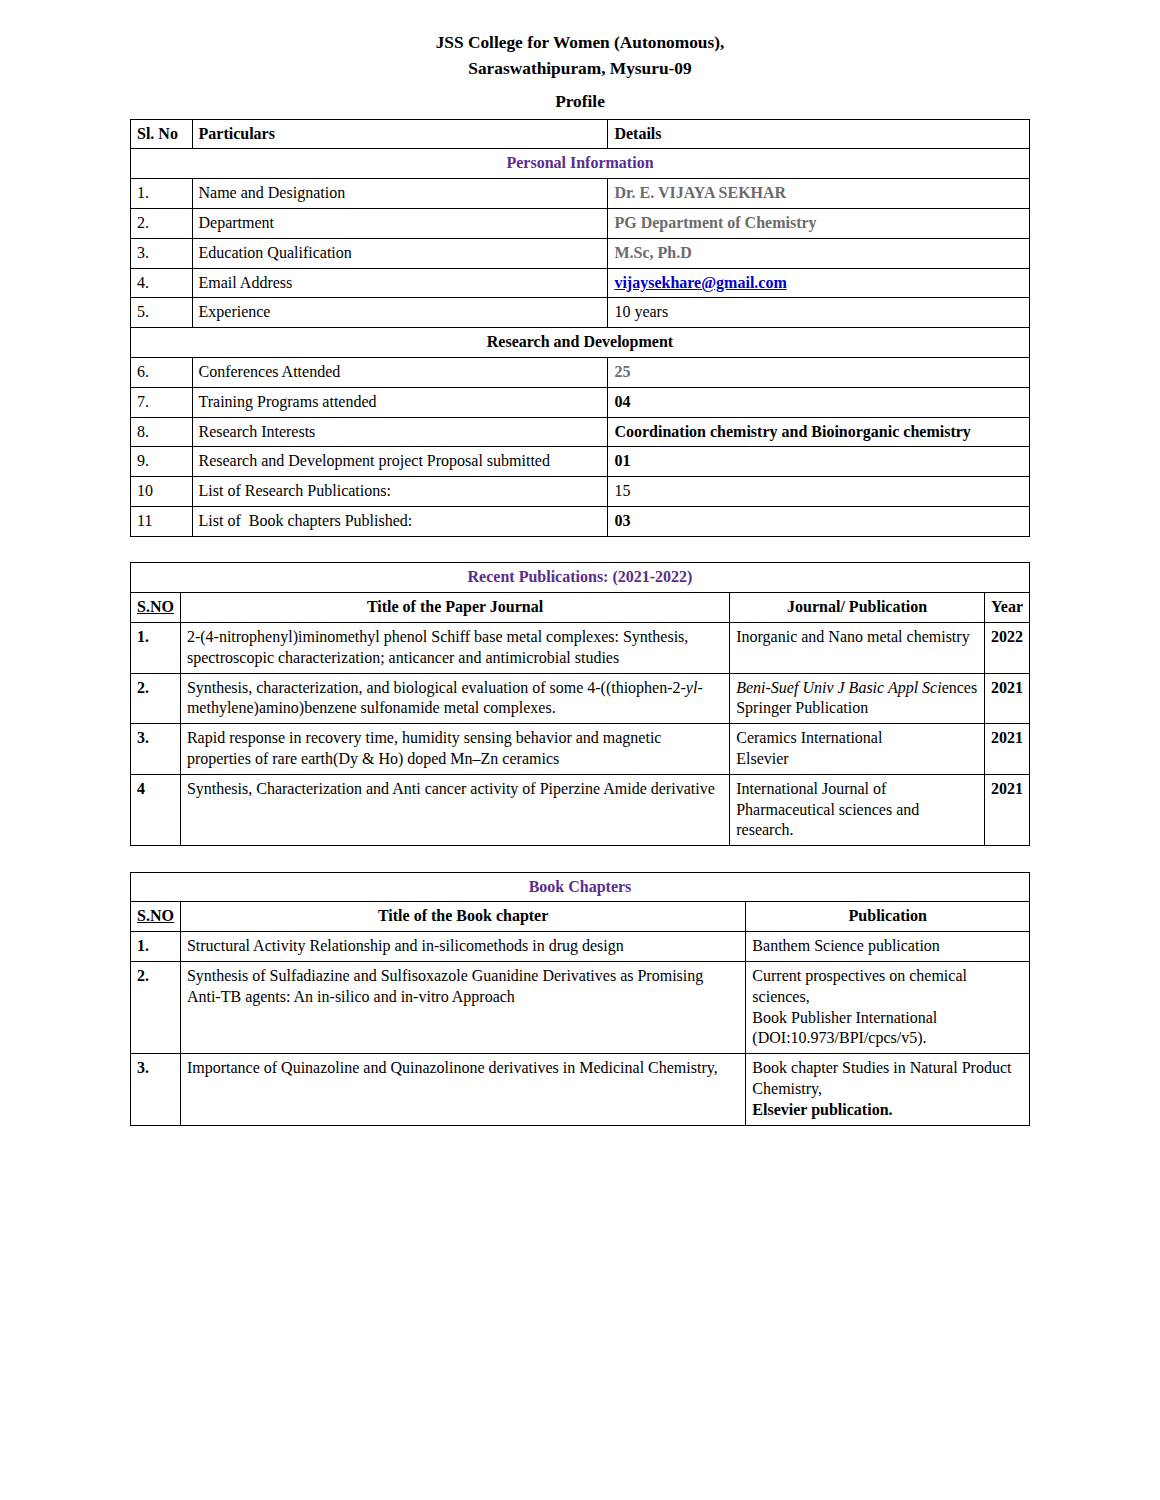JSS College for Women (Autonomous),
Saraswathipuram, Mysuru-09
Profile
| Sl. No | Particulars | Details |
| --- | --- | --- |
| Personal Information |
| 1. | Name and Designation | Dr. E. VIJAYA SEKHAR |
| 2. | Department | PG Department of Chemistry |
| 3. | Education Qualification | M.Sc, Ph.D |
| 4. | Email Address | vijaysekhare@gmail.com |
| 5. | Experience | 10 years |
| Research and Development |
| 6. | Conferences Attended | 25 |
| 7. | Training Programs attended | 04 |
| 8. | Research Interests | Coordination chemistry and Bioinorganic chemistry |
| 9. | Research and Development project Proposal submitted | 01 |
| 10 | List of Research Publications: | 15 |
| 11 | List of Book chapters Published: | 03 |
| Recent Publications: (2021-2022) |
| --- |
| S.NO | Title of the Paper Journal | Journal/ Publication | Year |
| 1. | 2-(4-nitrophenyl)iminomethyl phenol Schiff base metal complexes: Synthesis, spectroscopic characterization; anticancer and antimicrobial studies | Inorganic and Nano metal chemistry | 2022 |
| 2. | Synthesis, characterization, and biological evaluation of some 4-((thiophen-2- yl -methylene)amino)benzene sulfonamide metal complexes. | Beni-Suef Univ J Basic Appl Sci ences Springer Publication | 2021 |
| 3. | Rapid response in recovery time, humidity sensing behavior and magnetic properties of rare earth(Dy & Ho) doped Mn–Zn ceramics | Ceramics International Elsevier | 2021 |
| 4 | Synthesis, Characterization and Anti cancer activity of Piperzine Amide derivative | International Journal of Pharmaceutical sciences and research. | 2021 |
| Book Chapters |
| --- |
| S.NO | Title of the Book chapter | Publication |
| 1. | Structural Activity Relationship and in-silicomethods in drug design | Banthem Science publication |
| 2. | Synthesis of Sulfadiazine and Sulfisoxazole Guanidine Derivatives as Promising Anti-TB agents: An in-silico and in-vitro Approach | Current prospectives on chemical sciences, Book Publisher International (DOI:10.973/BPI/cpcs/v5). |
| 3. | Importance of Quinazoline and Quinazolinone derivatives in Medicinal Chemistry, | Book chapter Studies in Natural Product Chemistry, Elsevier publication. |